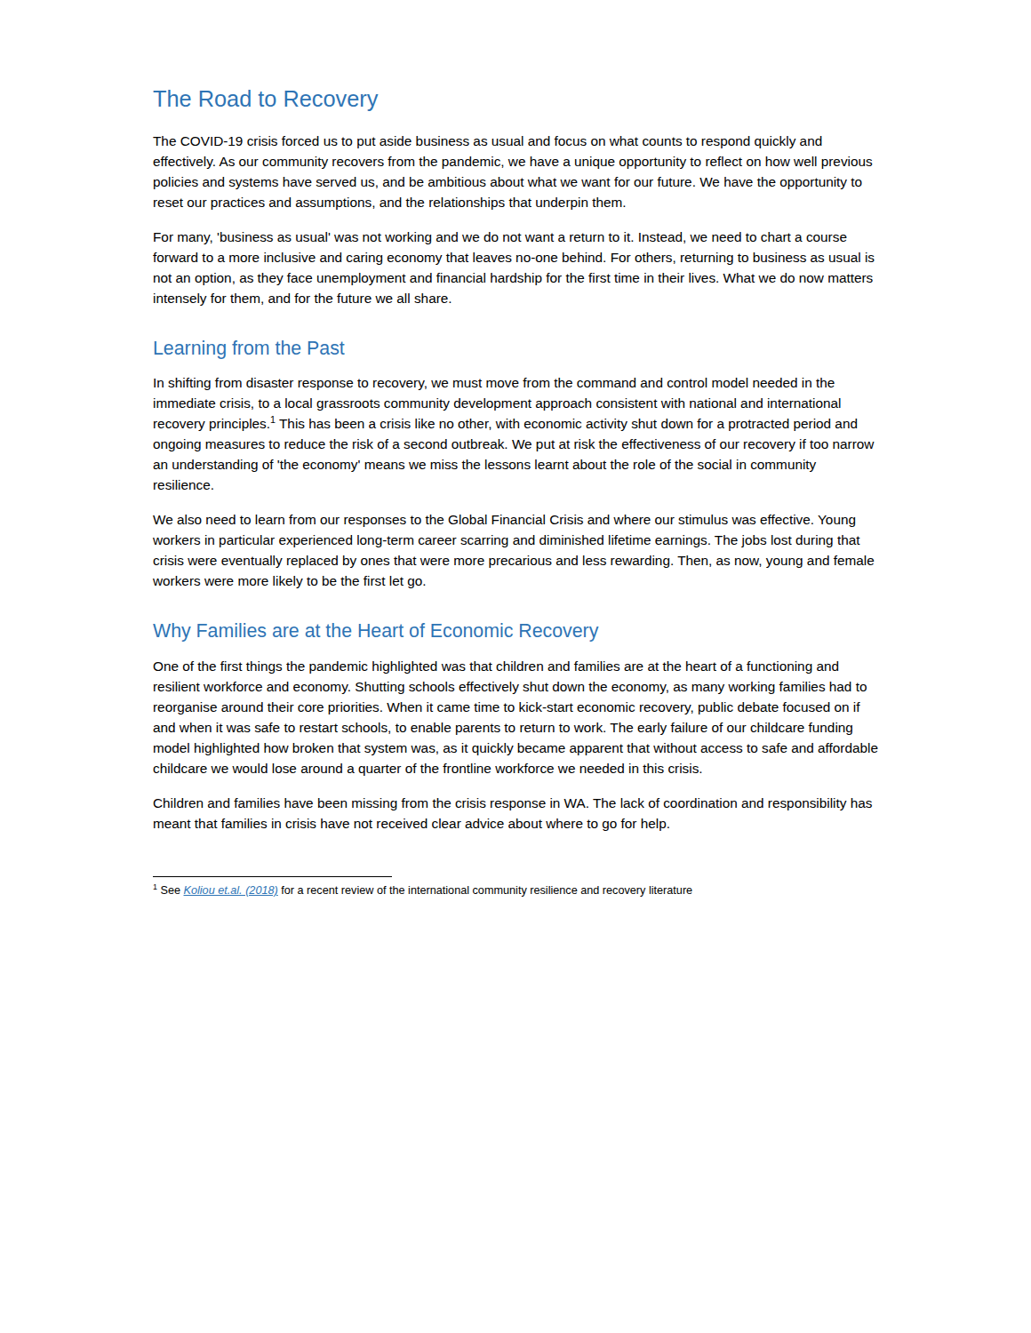The Road to Recovery
The COVID-19 crisis forced us to put aside business as usual and focus on what counts to respond quickly and effectively. As our community recovers from the pandemic, we have a unique opportunity to reflect on how well previous policies and systems have served us, and be ambitious about what we want for our future. We have the opportunity to reset our practices and assumptions, and the relationships that underpin them.
For many, 'business as usual' was not working and we do not want a return to it. Instead, we need to chart a course forward to a more inclusive and caring economy that leaves no-one behind. For others, returning to business as usual is not an option, as they face unemployment and financial hardship for the first time in their lives. What we do now matters intensely for them, and for the future we all share.
Learning from the Past
In shifting from disaster response to recovery, we must move from the command and control model needed in the immediate crisis, to a local grassroots community development approach consistent with national and international recovery principles.1 This has been a crisis like no other, with economic activity shut down for a protracted period and ongoing measures to reduce the risk of a second outbreak. We put at risk the effectiveness of our recovery if too narrow an understanding of 'the economy' means we miss the lessons learnt about the role of the social in community resilience.
We also need to learn from our responses to the Global Financial Crisis and where our stimulus was effective. Young workers in particular experienced long-term career scarring and diminished lifetime earnings. The jobs lost during that crisis were eventually replaced by ones that were more precarious and less rewarding. Then, as now, young and female workers were more likely to be the first let go.
Why Families are at the Heart of Economic Recovery
One of the first things the pandemic highlighted was that children and families are at the heart of a functioning and resilient workforce and economy. Shutting schools effectively shut down the economy, as many working families had to reorganise around their core priorities. When it came time to kick-start economic recovery, public debate focused on if and when it was safe to restart schools, to enable parents to return to work. The early failure of our childcare funding model highlighted how broken that system was, as it quickly became apparent that without access to safe and affordable childcare we would lose around a quarter of the frontline workforce we needed in this crisis.
Children and families have been missing from the crisis response in WA. The lack of coordination and responsibility has meant that families in crisis have not received clear advice about where to go for help.
1 See Koliou et.al. (2018) for a recent review of the international community resilience and recovery literature